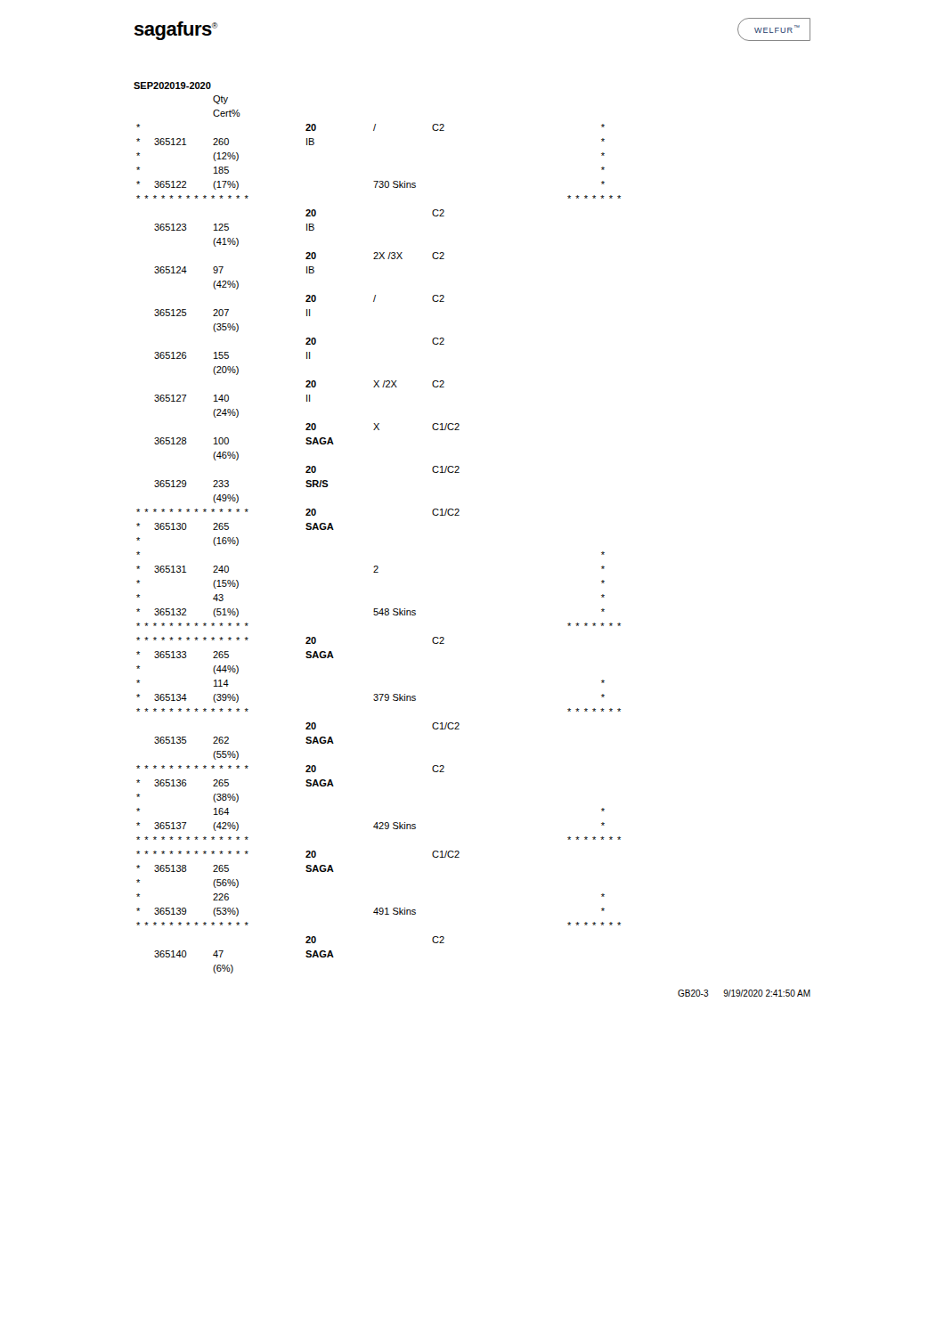sagafurs®
WELFUR™
SEP202019-2020
| | | Qty | | | | | | | |
| | | Cert% | | | | | | | |
| * | | | | 20 | / | C2 | | * | |
| * | 365121 | 260 | | IB | | | | * | |
| * | | (12%) | | | | | | * | |
| * | | 185 | | | | | | * | |
| * | 365122 | (17%) | | | 730 Skins | | | * | |
| * * * * * * * * * * * * * * | | | | | * * * * * * * | |
| | | | | 20 | | C2 | | | |
| | 365123 | 125 | | IB | | | | | |
| | | (41%) | | | | | | | |
| | | | | 20 | 2X /3X | C2 | | | |
| | 365124 | 97 | | IB | | | | | |
| | | (42%) | | | | | | | |
| | | | | 20 | / | C2 | | | |
| | 365125 | 207 | | II | | | | | |
| | | (35%) | | | | | | | |
| | | | | 20 | | C2 | | | |
| | 365126 | 155 | | II | | | | | |
| | | (20%) | | | | | | | |
| | | | | 20 | X /2X | C2 | | | |
| | 365127 | 140 | | II | | | | | |
| | | (24%) | | | | | | | |
| | | | | 20 | X | C1/C2 | | | |
| | 365128 | 100 | | SAGA | | | | | |
| | | (46%) | | | | | | | |
| | | | | 20 | | C1/C2 | | | |
| | 365129 | 233 | | SR/S | | | | | |
| | | (49%) | | | | | | | |
| * * * * * * * * * * * * * * | 20 | | C1/C2 | | | |
| * | 365130 | 265 | | SAGA | | | | | |
| * | | (16%) | | | | | | | |
| * | | | | | | | | * | |
| * | 365131 | 240 | | | 2 | | | * | |
| * | | (15%) | | | | | | * | |
| * | | 43 | | | | | | * | |
| * | 365132 | (51%) | | | 548 Skins | | | * | |
| * * * * * * * * * * * * * * | | | | | * * * * * * * | |
| * * * * * * * * * * * * * * | 20 | | C2 | | | |
| * | 365133 | 265 | | SAGA | | | | | |
| * | | (44%) | | | | | | | |
| * | | 114 | | | | | | * | |
| * | 365134 | (39%) | | | 379 Skins | | | * | |
| * * * * * * * * * * * * * * | | | | | * * * * * * * | |
| | | | | 20 | | C1/C2 | | | |
| | 365135 | 262 | | SAGA | | | | | |
| | | (55%) | | | | | | | |
| * * * * * * * * * * * * * * | 20 | | C2 | | | |
| * | 365136 | 265 | | SAGA | | | | | |
| * | | (38%) | | | | | | | |
| * | | 164 | | | | | | * | |
| * | 365137 | (42%) | | | 429 Skins | | | * | |
| * * * * * * * * * * * * * * | | | | | * * * * * * * | |
| * * * * * * * * * * * * * * | 20 | | C1/C2 | | | |
| * | 365138 | 265 | | SAGA | | | | | |
| * | | (56%) | | | | | | | |
| * | | 226 | | | | | | * | |
| * | 365139 | (53%) | | | 491 Skins | | | * | |
| * * * * * * * * * * * * * * | | | | | * * * * * * * | |
| | | | | 20 | | C2 | | | |
| | 365140 | 47 | | SAGA | | | | | |
| | | (6%) | | | | | | | |
GB20-3 9/19/2020 2:41:50 AM